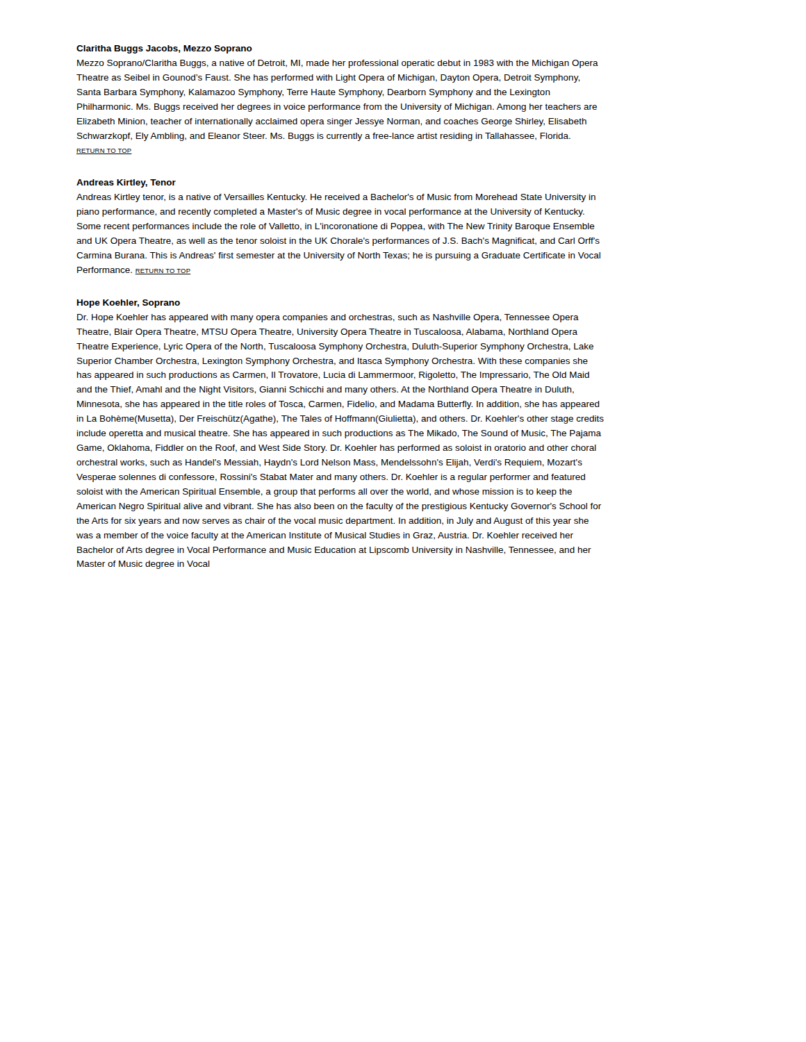Claritha Buggs Jacobs, Mezzo Soprano
Mezzo Soprano/Claritha Buggs, a native of Detroit, MI, made her professional operatic debut in 1983 with the Michigan Opera Theatre as Seibel in Gounod’s Faust. She has performed with Light Opera of Michigan, Dayton Opera, Detroit Symphony, Santa Barbara Symphony, Kalamazoo Symphony, Terre Haute Symphony, Dearborn Symphony and the Lexington Philharmonic. Ms. Buggs received her degrees in voice performance from the University of Michigan. Among her teachers are Elizabeth Minion, teacher of internationally acclaimed opera singer Jessye Norman, and coaches George Shirley, Elisabeth Schwarzkopf, Ely Ambling, and Eleanor Steer. Ms. Buggs is currently a free-lance artist residing in Tallahassee, Florida. RETURN TO TOP
Andreas Kirtley, Tenor
Andreas Kirtley tenor, is a native of Versailles Kentucky. He received a Bachelor's of Music from Morehead State University in piano performance, and recently completed a Master's of Music degree in vocal performance at the University of Kentucky. Some recent performances include the role of Valletto, in L'incoronatione di Poppea, with The New Trinity Baroque Ensemble and UK Opera Theatre, as well as the tenor soloist in the UK Chorale's performances of J.S. Bach's Magnificat, and Carl Orff's Carmina Burana. This is Andreas' first semester at the University of North Texas; he is pursuing a Graduate Certificate in Vocal Performance. RETURN TO TOP
Hope Koehler, Soprano
Dr. Hope Koehler has appeared with many opera companies and orchestras, such as Nashville Opera, Tennessee Opera Theatre, Blair Opera Theatre, MTSU Opera Theatre, University Opera Theatre in Tuscaloosa, Alabama, Northland Opera Theatre Experience, Lyric Opera of the North, Tuscaloosa Symphony Orchestra, Duluth-Superior Symphony Orchestra, Lake Superior Chamber Orchestra, Lexington Symphony Orchestra, and Itasca Symphony Orchestra. With these companies she has appeared in such productions as Carmen, Il Trovatore, Lucia di Lammermoor, Rigoletto, The Impressario, The Old Maid and the Thief, Amahl and the Night Visitors, Gianni Schicchi and many others. At the Northland Opera Theatre in Duluth, Minnesota, she has appeared in the title roles of Tosca, Carmen, Fidelio, and Madama Butterfly. In addition, she has appeared in La Bohème(Musetta), Der Freischütz(Agathe), The Tales of Hoffmann(Giulietta), and others. Dr. Koehler's other stage credits include operetta and musical theatre. She has appeared in such productions as The Mikado, The Sound of Music, The Pajama Game, Oklahoma, Fiddler on the Roof, and West Side Story. Dr. Koehler has performed as soloist in oratorio and other choral orchestral works, such as Handel's Messiah, Haydn's Lord Nelson Mass, Mendelssohn's Elijah, Verdi's Requiem, Mozart's Vesperae solennes di confessore, Rossini's Stabat Mater and many others. Dr. Koehler is a regular performer and featured soloist with the American Spiritual Ensemble, a group that performs all over the world, and whose mission is to keep the American Negro Spiritual alive and vibrant. She has also been on the faculty of the prestigious Kentucky Governor's School for the Arts for six years and now serves as chair of the vocal music department. In addition, in July and August of this year she was a member of the voice faculty at the American Institute of Musical Studies in Graz, Austria. Dr. Koehler received her Bachelor of Arts degree in Vocal Performance and Music Education at Lipscomb University in Nashville, Tennessee, and her Master of Music degree in Vocal